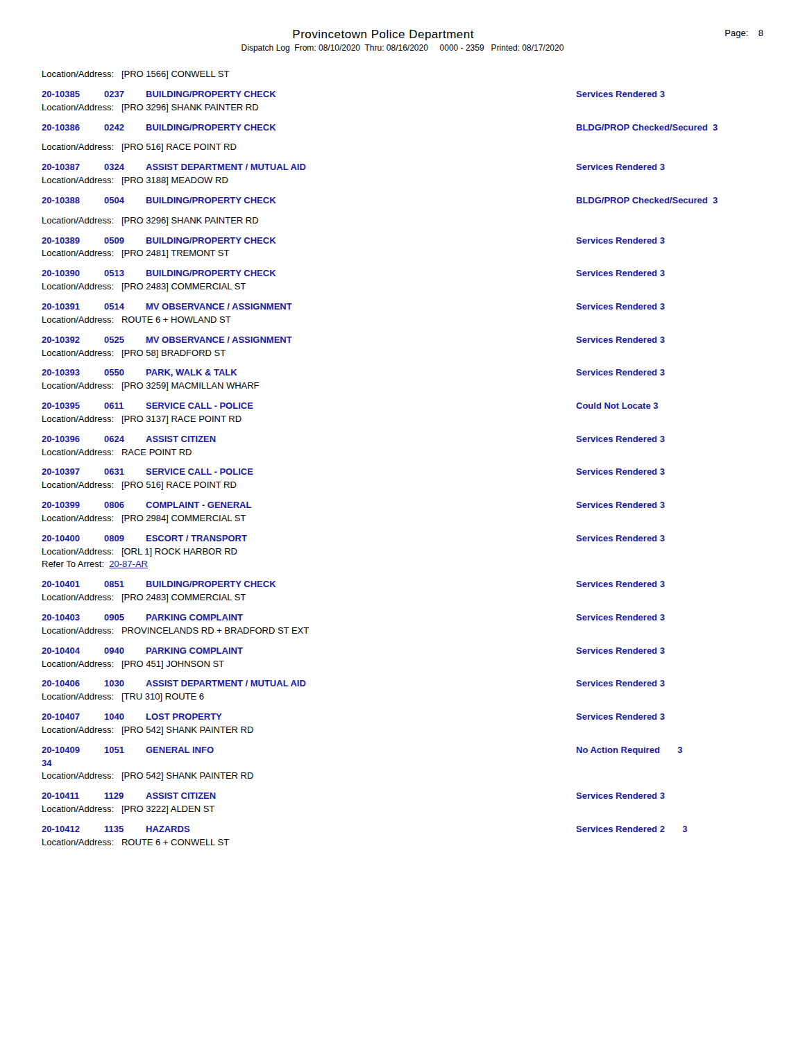Provincetown Police Department Page: 8
Dispatch Log From: 08/10/2020 Thru: 08/16/2020 0000 - 2359 Printed: 08/17/2020
| Location/Address: [PRO 1566] CONWELL ST |
| 20-10385 | 0237 | BUILDING/PROPERTY CHECK | Services Rendered 3 |
| Location/Address: [PRO 3296] SHANK PAINTER RD |
| 20-10386 | 0242 | BUILDING/PROPERTY CHECK | BLDG/PROP Checked/Secured 3 |
| Location/Address: [PRO 516] RACE POINT RD |
| 20-10387 | 0324 | ASSIST DEPARTMENT / MUTUAL AID | Services Rendered 3 |
| Location/Address: [PRO 3188] MEADOW RD |
| 20-10388 | 0504 | BUILDING/PROPERTY CHECK | BLDG/PROP Checked/Secured 3 |
| Location/Address: [PRO 3296] SHANK PAINTER RD |
| 20-10389 | 0509 | BUILDING/PROPERTY CHECK | Services Rendered 3 |
| Location/Address: [PRO 2481] TREMONT ST |
| 20-10390 | 0513 | BUILDING/PROPERTY CHECK | Services Rendered 3 |
| Location/Address: [PRO 2483] COMMERCIAL ST |
| 20-10391 | 0514 | MV OBSERVANCE / ASSIGNMENT | Services Rendered 3 |
| Location/Address: ROUTE 6 + HOWLAND ST |
| 20-10392 | 0525 | MV OBSERVANCE / ASSIGNMENT | Services Rendered 3 |
| Location/Address: [PRO 58] BRADFORD ST |
| 20-10393 | 0550 | PARK, WALK & TALK | Services Rendered 3 |
| Location/Address: [PRO 3259] MACMILLAN WHARF |
| 20-10395 | 0611 | SERVICE CALL - POLICE | Could Not Locate 3 |
| Location/Address: [PRO 3137] RACE POINT RD |
| 20-10396 | 0624 | ASSIST CITIZEN | Services Rendered 3 |
| Location/Address: RACE POINT RD |
| 20-10397 | 0631 | SERVICE CALL - POLICE | Services Rendered 3 |
| Location/Address: [PRO 516] RACE POINT RD |
| 20-10399 | 0806 | COMPLAINT - GENERAL | Services Rendered 3 |
| Location/Address: [PRO 2984] COMMERCIAL ST |
| 20-10400 | 0809 | ESCORT / TRANSPORT | Services Rendered 3 |
| Location/Address: [ORL 1] ROCK HARBOR RD |
| Refer To Arrest: 20-87-AR |
| 20-10401 | 0851 | BUILDING/PROPERTY CHECK | Services Rendered 3 |
| Location/Address: [PRO 2483] COMMERCIAL ST |
| 20-10403 | 0905 | PARKING COMPLAINT | Services Rendered 3 |
| Location/Address: PROVINCELANDS RD + BRADFORD ST EXT |
| 20-10404 | 0940 | PARKING COMPLAINT | Services Rendered 3 |
| Location/Address: [PRO 451] JOHNSON ST |
| 20-10406 | 1030 | ASSIST DEPARTMENT / MUTUAL AID | Services Rendered 3 |
| Location/Address: [TRU 310] ROUTE 6 |
| 20-10407 | 1040 | LOST PROPERTY | Services Rendered 3 |
| Location/Address: [PRO 542] SHANK PAINTER RD |
| 20-10409 | 1051 | GENERAL INFO | No Action Required 3 |
| 34 |
| Location/Address: [PRO 542] SHANK PAINTER RD |
| 20-10411 | 1129 | ASSIST CITIZEN | Services Rendered 3 |
| Location/Address: [PRO 3222] ALDEN ST |
| 20-10412 | 1135 | HAZARDS | Services Rendered 2 3 |
| Location/Address: ROUTE 6 + CONWELL ST |